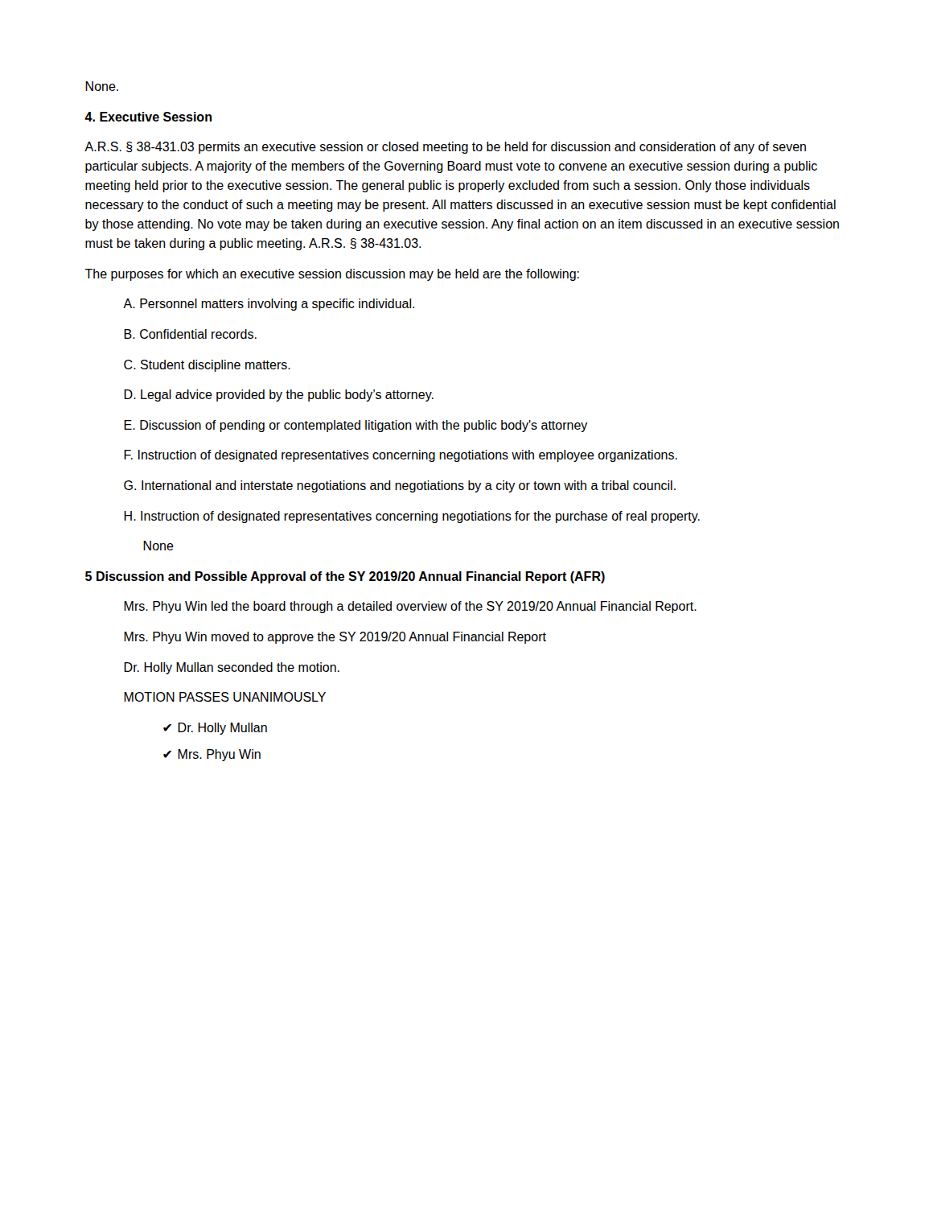None.
4. Executive Session
A.R.S. § 38-431.03 permits an executive session or closed meeting to be held for discussion and consideration of any of seven particular subjects. A majority of the members of the Governing Board must vote to convene an executive session during a public meeting held prior to the executive session. The general public is properly excluded from such a session. Only those individuals necessary to the conduct of such a meeting may be present. All matters discussed in an executive session must be kept confidential by those attending. No vote may be taken during an executive session. Any final action on an item discussed in an executive session must be taken during a public meeting. A.R.S. § 38-431.03.
The purposes for which an executive session discussion may be held are the following:
A. Personnel matters involving a specific individual.
B. Confidential records.
C. Student discipline matters.
D. Legal advice provided by the public body’s attorney.
E. Discussion of pending or contemplated litigation with the public body's attorney
F. Instruction of designated representatives concerning negotiations with employee organizations.
G. International and interstate negotiations and negotiations by a city or town with a tribal council.
H. Instruction of designated representatives concerning negotiations for the purchase of real property.
None
5 Discussion and Possible Approval of the SY 2019/20 Annual Financial Report (AFR)
Mrs. Phyu Win led the board through a detailed overview of the SY 2019/20 Annual Financial Report.
Mrs. Phyu Win moved to approve the SY 2019/20 Annual Financial Report
Dr. Holly Mullan seconded the motion.
MOTION PASSES UNANIMOUSLY
✔Dr. Holly Mullan
✔Mrs. Phyu Win